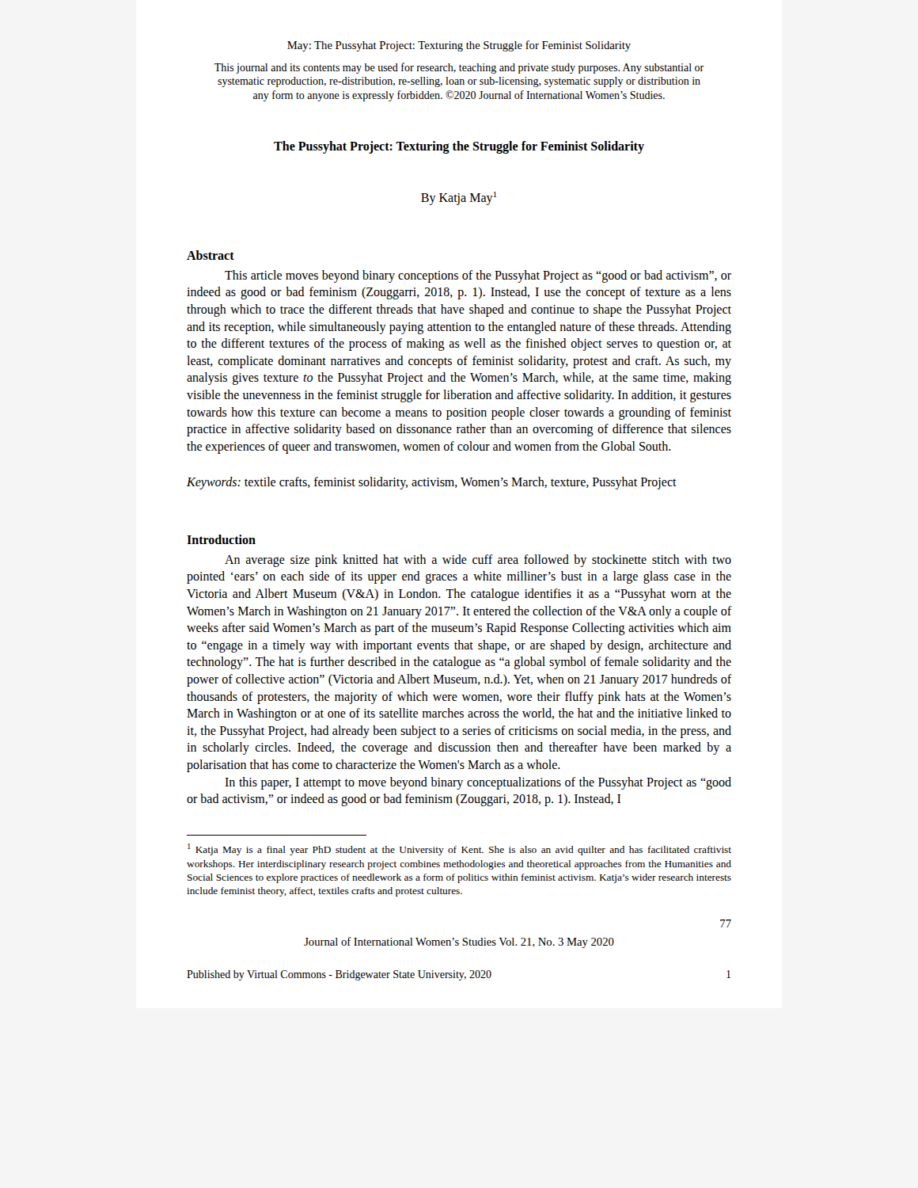May: The Pussyhat Project: Texturing the Struggle for Feminist Solidarity
This journal and its contents may be used for research, teaching and private study purposes. Any substantial or systematic reproduction, re-distribution, re-selling, loan or sub-licensing, systematic supply or distribution in any form to anyone is expressly forbidden. ©2020 Journal of International Women’s Studies.
The Pussyhat Project: Texturing the Struggle for Feminist Solidarity
By Katja May1
Abstract
This article moves beyond binary conceptions of the Pussyhat Project as “good or bad activism”, or indeed as good or bad feminism (Zouggarri, 2018, p. 1). Instead, I use the concept of texture as a lens through which to trace the different threads that have shaped and continue to shape the Pussyhat Project and its reception, while simultaneously paying attention to the entangled nature of these threads. Attending to the different textures of the process of making as well as the finished object serves to question or, at least, complicate dominant narratives and concepts of feminist solidarity, protest and craft. As such, my analysis gives texture to the Pussyhat Project and the Women’s March, while, at the same time, making visible the unevenness in the feminist struggle for liberation and affective solidarity. In addition, it gestures towards how this texture can become a means to position people closer towards a grounding of feminist practice in affective solidarity based on dissonance rather than an overcoming of difference that silences the experiences of queer and transwomen, women of colour and women from the Global South.
Keywords: textile crafts, feminist solidarity, activism, Women’s March, texture, Pussyhat Project
Introduction
An average size pink knitted hat with a wide cuff area followed by stockinette stitch with two pointed ‘ears’ on each side of its upper end graces a white milliner’s bust in a large glass case in the Victoria and Albert Museum (V&A) in London. The catalogue identifies it as a “Pussyhat worn at the Women’s March in Washington on 21 January 2017”. It entered the collection of the V&A only a couple of weeks after said Women’s March as part of the museum’s Rapid Response Collecting activities which aim to “engage in a timely way with important events that shape, or are shaped by design, architecture and technology”. The hat is further described in the catalogue as “a global symbol of female solidarity and the power of collective action” (Victoria and Albert Museum, n.d.). Yet, when on 21 January 2017 hundreds of thousands of protesters, the majority of which were women, wore their fluffy pink hats at the Women’s March in Washington or at one of its satellite marches across the world, the hat and the initiative linked to it, the Pussyhat Project, had already been subject to a series of criticisms on social media, in the press, and in scholarly circles. Indeed, the coverage and discussion then and thereafter have been marked by a polarisation that has come to characterize the Women's March as a whole.
In this paper, I attempt to move beyond binary conceptualizations of the Pussyhat Project as “good or bad activism,” or indeed as good or bad feminism (Zouggari, 2018, p. 1). Instead, I
1 Katja May is a final year PhD student at the University of Kent. She is also an avid quilter and has facilitated craftivist workshops. Her interdisciplinary research project combines methodologies and theoretical approaches from the Humanities and Social Sciences to explore practices of needlework as a form of politics within feminist activism. Katja’s wider research interests include feminist theory, affect, textiles crafts and protest cultures.
77
Journal of International Women’s Studies Vol. 21, No. 3 May 2020
Published by Virtual Commons - Bridgewater State University, 2020 1